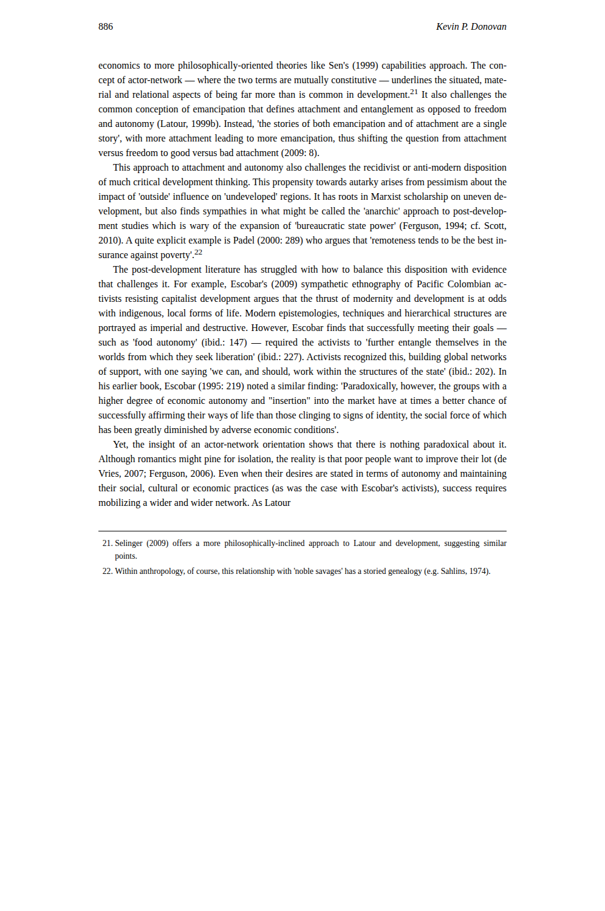886 Kevin P. Donovan
economics to more philosophically-oriented theories like Sen's (1999) capabilities approach. The concept of actor-network — where the two terms are mutually constitutive — underlines the situated, material and relational aspects of being far more than is common in development.21 It also challenges the common conception of emancipation that defines attachment and entanglement as opposed to freedom and autonomy (Latour, 1999b). Instead, 'the stories of both emancipation and of attachment are a single story', with more attachment leading to more emancipation, thus shifting the question from attachment versus freedom to good versus bad attachment (2009: 8).
This approach to attachment and autonomy also challenges the recidivist or anti-modern disposition of much critical development thinking. This propensity towards autarky arises from pessimism about the impact of 'outside' influence on 'undeveloped' regions. It has roots in Marxist scholarship on uneven development, but also finds sympathies in what might be called the 'anarchic' approach to post-development studies which is wary of the expansion of 'bureaucratic state power' (Ferguson, 1994; cf. Scott, 2010). A quite explicit example is Padel (2000: 289) who argues that 'remoteness tends to be the best insurance against poverty'.22
The post-development literature has struggled with how to balance this disposition with evidence that challenges it. For example, Escobar's (2009) sympathetic ethnography of Pacific Colombian activists resisting capitalist development argues that the thrust of modernity and development is at odds with indigenous, local forms of life. Modern epistemologies, techniques and hierarchical structures are portrayed as imperial and destructive. However, Escobar finds that successfully meeting their goals — such as 'food autonomy' (ibid.: 147) — required the activists to 'further entangle themselves in the worlds from which they seek liberation' (ibid.: 227). Activists recognized this, building global networks of support, with one saying 'we can, and should, work within the structures of the state' (ibid.: 202). In his earlier book, Escobar (1995: 219) noted a similar finding: 'Paradoxically, however, the groups with a higher degree of economic autonomy and "insertion" into the market have at times a better chance of successfully affirming their ways of life than those clinging to signs of identity, the social force of which has been greatly diminished by adverse economic conditions'.
Yet, the insight of an actor-network orientation shows that there is nothing paradoxical about it. Although romantics might pine for isolation, the reality is that poor people want to improve their lot (de Vries, 2007; Ferguson, 2006). Even when their desires are stated in terms of autonomy and maintaining their social, cultural or economic practices (as was the case with Escobar's activists), success requires mobilizing a wider and wider network. As Latour
Selinger (2009) offers a more philosophically-inclined approach to Latour and development, suggesting similar points.
Within anthropology, of course, this relationship with 'noble savages' has a storied genealogy (e.g. Sahlins, 1974).